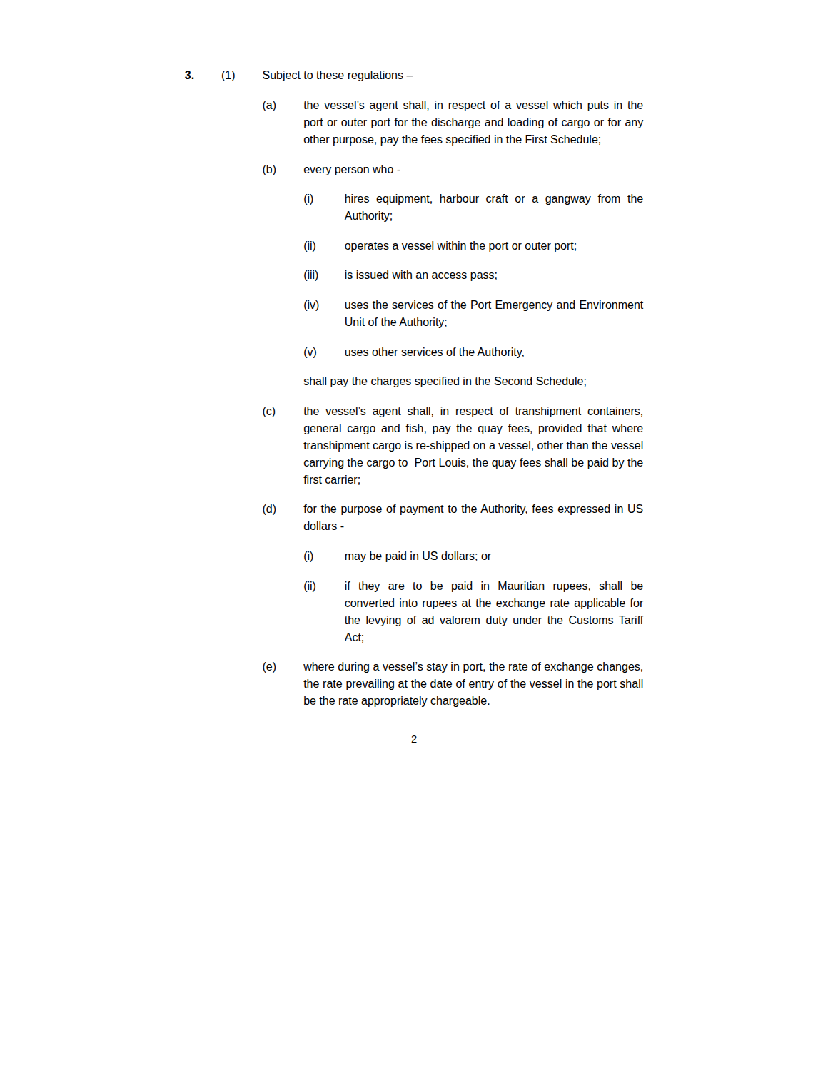3.
(1)
Subject to these regulations –
(a)
the vessel’s agent shall, in respect of a vessel which puts in the port or outer port for the discharge and loading of cargo or for any other purpose, pay the fees specified in the First Schedule;
(b)
every person who -
(i)
hires equipment, harbour craft or a gangway from the Authority;
(ii)
operates a vessel within the port or outer port;
(iii)
is issued with an access pass;
(iv)
uses the services of the Port Emergency and Environment Unit of the Authority;
(v)
uses other services of the Authority,
shall pay the charges specified in the Second Schedule;
(c)
the vessel’s agent shall, in respect of transhipment containers, general cargo and fish, pay the quay fees, provided that where transhipment cargo is re-shipped on a vessel, other than the vessel carrying the cargo to Port Louis, the quay fees shall be paid by the first carrier;
(d)
for the purpose of payment to the Authority, fees expressed in US dollars -
(i)
may be paid in US dollars; or
(ii)
if they are to be paid in Mauritian rupees, shall be converted into rupees at the exchange rate applicable for the levying of ad valorem duty under the Customs Tariff Act;
(e)
where during a vessel’s stay in port, the rate of exchange changes, the rate prevailing at the date of entry of the vessel in the port shall be the rate appropriately chargeable.
2